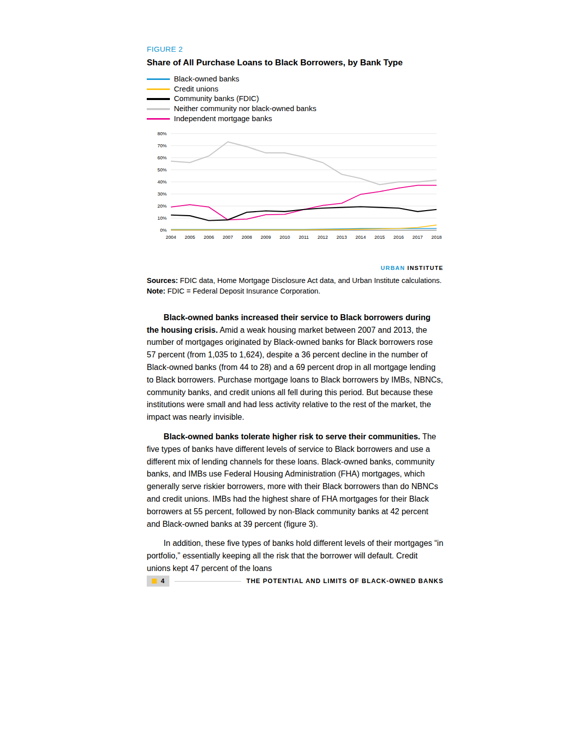FIGURE 2
Share of All Purchase Loans to Black Borrowers, by Bank Type
Black-owned banks
Credit unions
Community banks (FDIC)
Neither community nor black-owned banks
Independent mortgage banks
80% 70% 60% 50% 40% 30% 20% 10% 0% 2004 2005 2006 2007 2008 2009 2010 2011 2012 2013 2014 2015 2016 2017 2018
URBAN INSTITUTE
Sources: FDIC data, Home Mortgage Disclosure Act data, and Urban Institute calculations.
Note: FDIC = Federal Deposit Insurance Corporation.
Black-owned banks increased their service to Black borrowers during the housing crisis. Amid a weak housing market between 2007 and 2013, the number of mortgages originated by Black-owned banks for Black borrowers rose 57 percent (from 1,035 to 1,624), despite a 36 percent decline in the number of Black-owned banks (from 44 to 28) and a 69 percent drop in all mortgage lending to Black borrowers. Purchase mortgage loans to Black borrowers by IMBs, NBNCs, community banks, and credit unions all fell during this period. But because these institutions were small and had less activity relative to the rest of the market, the impact was nearly invisible.
Black-owned banks tolerate higher risk to serve their communities. The five types of banks have different levels of service to Black borrowers and use a different mix of lending channels for these loans. Black-owned banks, community banks, and IMBs use Federal Housing Administration (FHA) mortgages, which generally serve riskier borrowers, more with their Black borrowers than do NBNCs and credit unions. IMBs had the highest share of FHA mortgages for their Black borrowers at 55 percent, followed by non-Black community banks at 42 percent and Black-owned banks at 39 percent (figure 3).
In addition, these five types of banks hold different levels of their mortgages “in portfolio,” essentially keeping all the risk that the borrower will default. Credit unions kept 47 percent of the loans
4
THE POTENTIAL AND LIMITS OF BLACK-OWNED BANKS